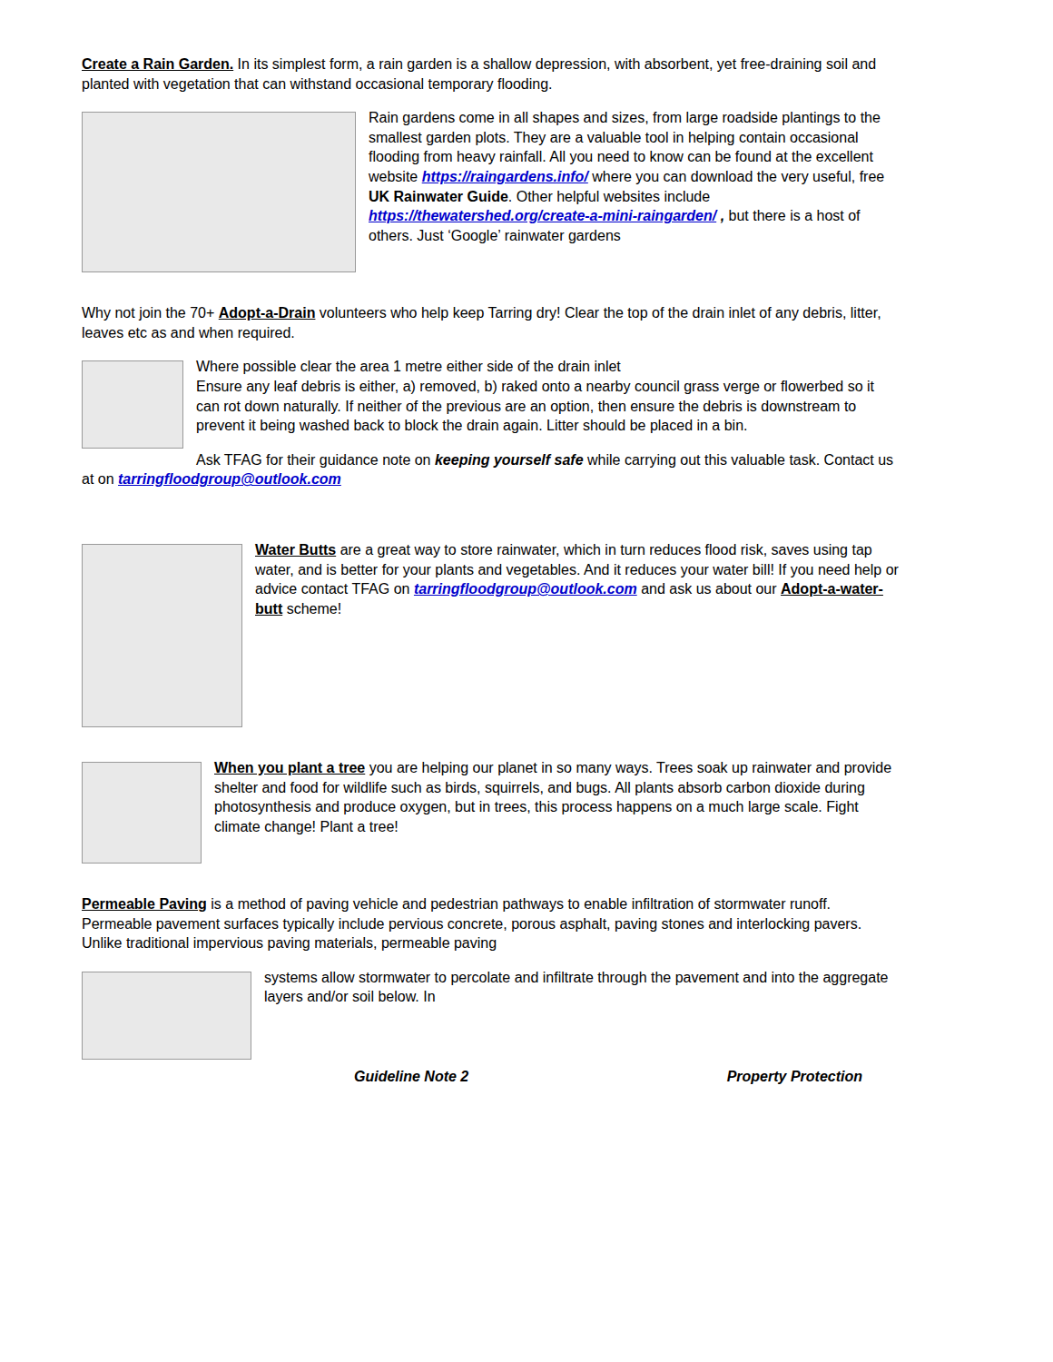Create a Rain Garden. In its simplest form, a rain garden is a shallow depression, with absorbent, yet free-draining soil and planted with vegetation that can withstand occasional temporary flooding.
Rain gardens come in all shapes and sizes, from large roadside plantings to the smallest garden plots. They are a valuable tool in helping contain occasional flooding from heavy rainfall. All you need to know can be found at the excellent website https://raingardens.info/ where you can download the very useful, free UK Rainwater Guide. Other helpful websites include https://thewatershed.org/create-a-mini-raingarden/ , but there is a host of others. Just ‘Google’ rainwater gardens
Why not join the 70+ Adopt-a-Drain volunteers who help keep Tarring dry! Clear the top of the drain inlet of any debris, litter, leaves etc as and when required.
Where possible clear the area 1 metre either side of the drain inlet
Ensure any leaf debris is either, a) removed, b) raked onto a nearby council grass verge or flowerbed so it can rot down naturally. If neither of the previous are an option, then ensure the debris is downstream to prevent it being washed back to block the drain again. Litter should be placed in a bin.
Ask TFAG for their guidance note on keeping yourself safe while carrying out this valuable task. Contact us at on tarringfloodgroup@outlook.com
Water Butts are a great way to store rainwater, which in turn reduces flood risk, saves using tap water, and is better for your plants and vegetables. And it reduces your water bill! If you need help or advice contact TFAG on tarringfloodgroup@outlook.com and ask us about our Adopt-a-water-butt scheme!
When you plant a tree you are helping our planet in so many ways. Trees soak up rainwater and provide shelter and food for wildlife such as birds, squirrels, and bugs. All plants absorb carbon dioxide during photosynthesis and produce oxygen, but in trees, this process happens on a much large scale. Fight climate change! Plant a tree!
Permeable Paving is a method of paving vehicle and pedestrian pathways to enable infiltration of stormwater runoff. Permeable pavement surfaces typically include pervious concrete, porous asphalt, paving stones and interlocking pavers. Unlike traditional impervious paving materials, permeable paving
systems allow stormwater to percolate and infiltrate through the pavement and into the aggregate layers and/or soil below. In
Guideline Note 2 Property Protection